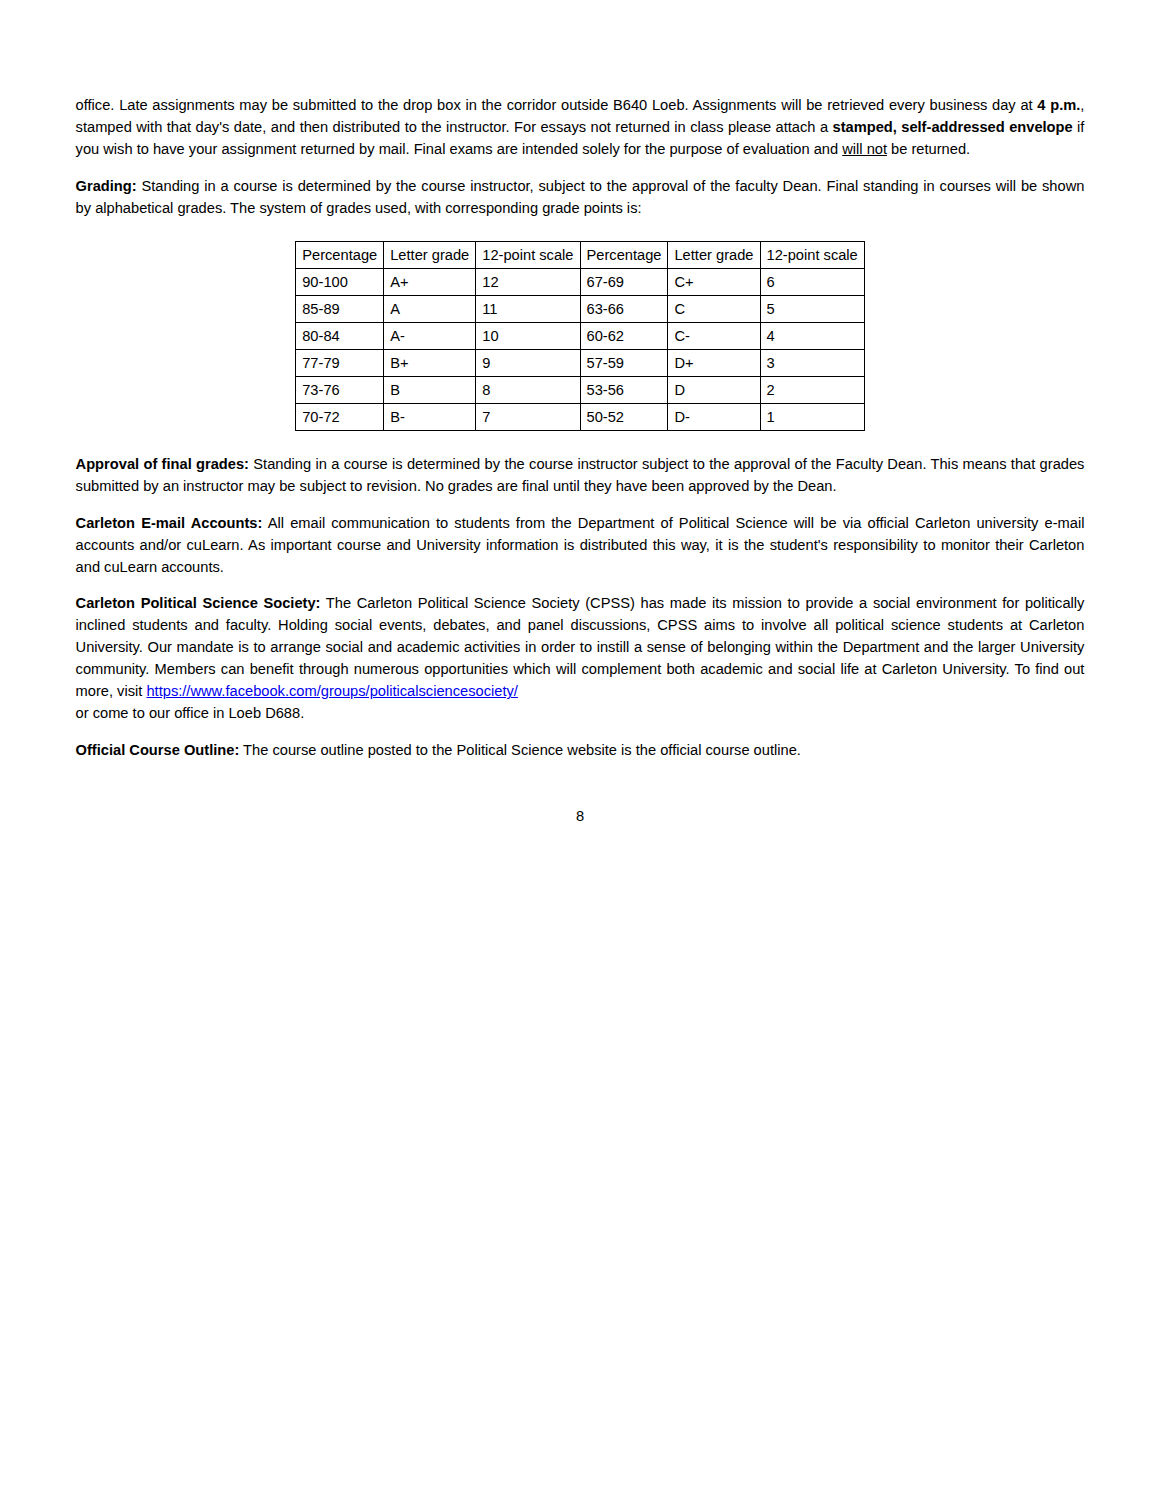office. Late assignments may be submitted to the drop box in the corridor outside B640 Loeb. Assignments will be retrieved every business day at 4 p.m., stamped with that day's date, and then distributed to the instructor. For essays not returned in class please attach a stamped, self-addressed envelope if you wish to have your assignment returned by mail. Final exams are intended solely for the purpose of evaluation and will not be returned.
Grading: Standing in a course is determined by the course instructor, subject to the approval of the faculty Dean. Final standing in courses will be shown by alphabetical grades. The system of grades used, with corresponding grade points is:
| Percentage | Letter grade | 12-point scale | Percentage | Letter grade | 12-point scale |
| 90-100 | A+ | 12 | 67-69 | C+ | 6 |
| 85-89 | A | 11 | 63-66 | C | 5 |
| 80-84 | A- | 10 | 60-62 | C- | 4 |
| 77-79 | B+ | 9 | 57-59 | D+ | 3 |
| 73-76 | B | 8 | 53-56 | D | 2 |
| 70-72 | B- | 7 | 50-52 | D- | 1 |
Approval of final grades: Standing in a course is determined by the course instructor subject to the approval of the Faculty Dean. This means that grades submitted by an instructor may be subject to revision. No grades are final until they have been approved by the Dean.
Carleton E-mail Accounts: All email communication to students from the Department of Political Science will be via official Carleton university e-mail accounts and/or cuLearn. As important course and University information is distributed this way, it is the student's responsibility to monitor their Carleton and cuLearn accounts.
Carleton Political Science Society: The Carleton Political Science Society (CPSS) has made its mission to provide a social environment for politically inclined students and faculty. Holding social events, debates, and panel discussions, CPSS aims to involve all political science students at Carleton University. Our mandate is to arrange social and academic activities in order to instill a sense of belonging within the Department and the larger University community. Members can benefit through numerous opportunities which will complement both academic and social life at Carleton University. To find out more, visit https://www.facebook.com/groups/politicalsciencesociety/
or come to our office in Loeb D688.
Official Course Outline: The course outline posted to the Political Science website is the official course outline.
8